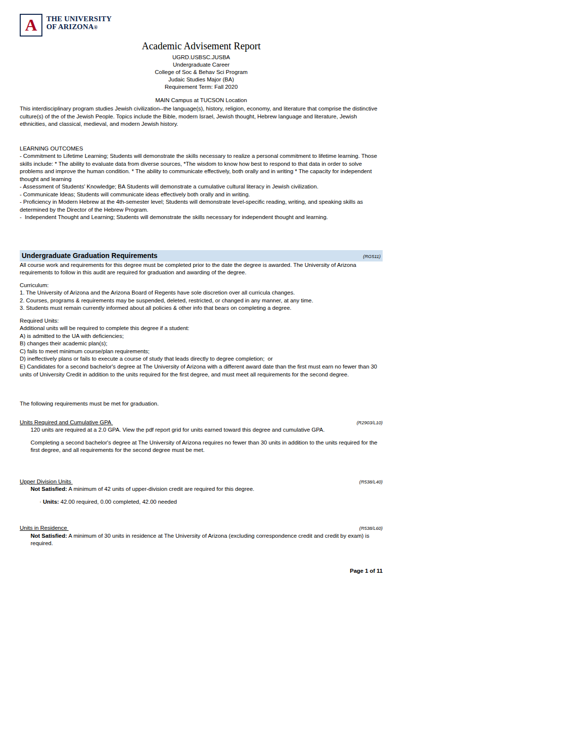A
THE UNIVERSITYOF ARIZONA®
Academic Advisement Report
UGRD.USBSC.JUSBA
Undergraduate Career
College of Soc & Behav Sci Program
Judaic Studies Major (BA)
Requirement Term: Fall 2020
MAIN Campus at TUCSON Location
This interdisciplinary program studies Jewish civilization--the language(s), history, religion, economy, and literature that comprise the distinctive culture(s) of the of the Jewish People. Topics include the Bible, modern Israel, Jewish thought, Hebrew language and literature, Jewish ethnicities, and classical, medieval, and modern Jewish history.
LEARNING OUTCOMES
- Commitment to Lifetime Learning; Students will demonstrate the skills necessary to realize a personal commitment to lifetime learning. Those skills include: * The ability to evaluate data from diverse sources, *The wisdom to know how best to respond to that data in order to solve problems and improve the human condition. * The ability to communicate effectively, both orally and in writing * The capacity for independent thought and learning
- Assessment of Students' Knowledge; BA Students will demonstrate a cumulative cultural literacy in Jewish civilization.
- Communicate Ideas; Students will communicate ideas effectively both orally and in writing.
- Proficiency in Modern Hebrew at the 4th-semester level; Students will demonstrate level-specific reading, writing, and speaking skills as determined by the Director of the Hebrew Program.
- Independent Thought and Learning; Students will demonstrate the skills necessary for independent thought and learning.
Undergraduate Graduation Requirements (RG511)
All course work and requirements for this degree must be completed prior to the date the degree is awarded. The University of Arizona requirements to follow in this audit are required for graduation and awarding of the degree.
Curriculum:
1. The University of Arizona and the Arizona Board of Regents have sole discretion over all curricula changes.
2. Courses, programs & requirements may be suspended, deleted, restricted, or changed in any manner, at any time.
3. Students must remain currently informed about all policies & other info that bears on completing a degree.
Required Units:
Additional units will be required to complete this degree if a student:
A) is admitted to the UA with deficiencies;
B) changes their academic plan(s);
C) fails to meet minimum course/plan requirements;
D) ineffectively plans or fails to execute a course of study that leads directly to degree completion; or
E) Candidates for a second bachelor's degree at The University of Arizona with a different award date than the first must earn no fewer than 30 units of University Credit in addition to the units required for the first degree, and must meet all requirements for the second degree.
The following requirements must be met for graduation.
Units Required and Cumulative GPA (R2903/L10)
120 units are required at a 2.0 GPA. View the pdf report grid for units earned toward this degree and cumulative GPA.
Completing a second bachelor's degree at The University of Arizona requires no fewer than 30 units in addition to the units required for the first degree, and all requirements for the second degree must be met.
Upper Division Units (R538/L40)
Not Satisfied: A minimum of 42 units of upper-division credit are required for this degree.
· Units: 42.00 required, 0.00 completed, 42.00 needed
Units in Residence (R538/L60)
Not Satisfied: A minimum of 30 units in residence at The University of Arizona (excluding correspondence credit and credit by exam) is required.
Page 1 of 11